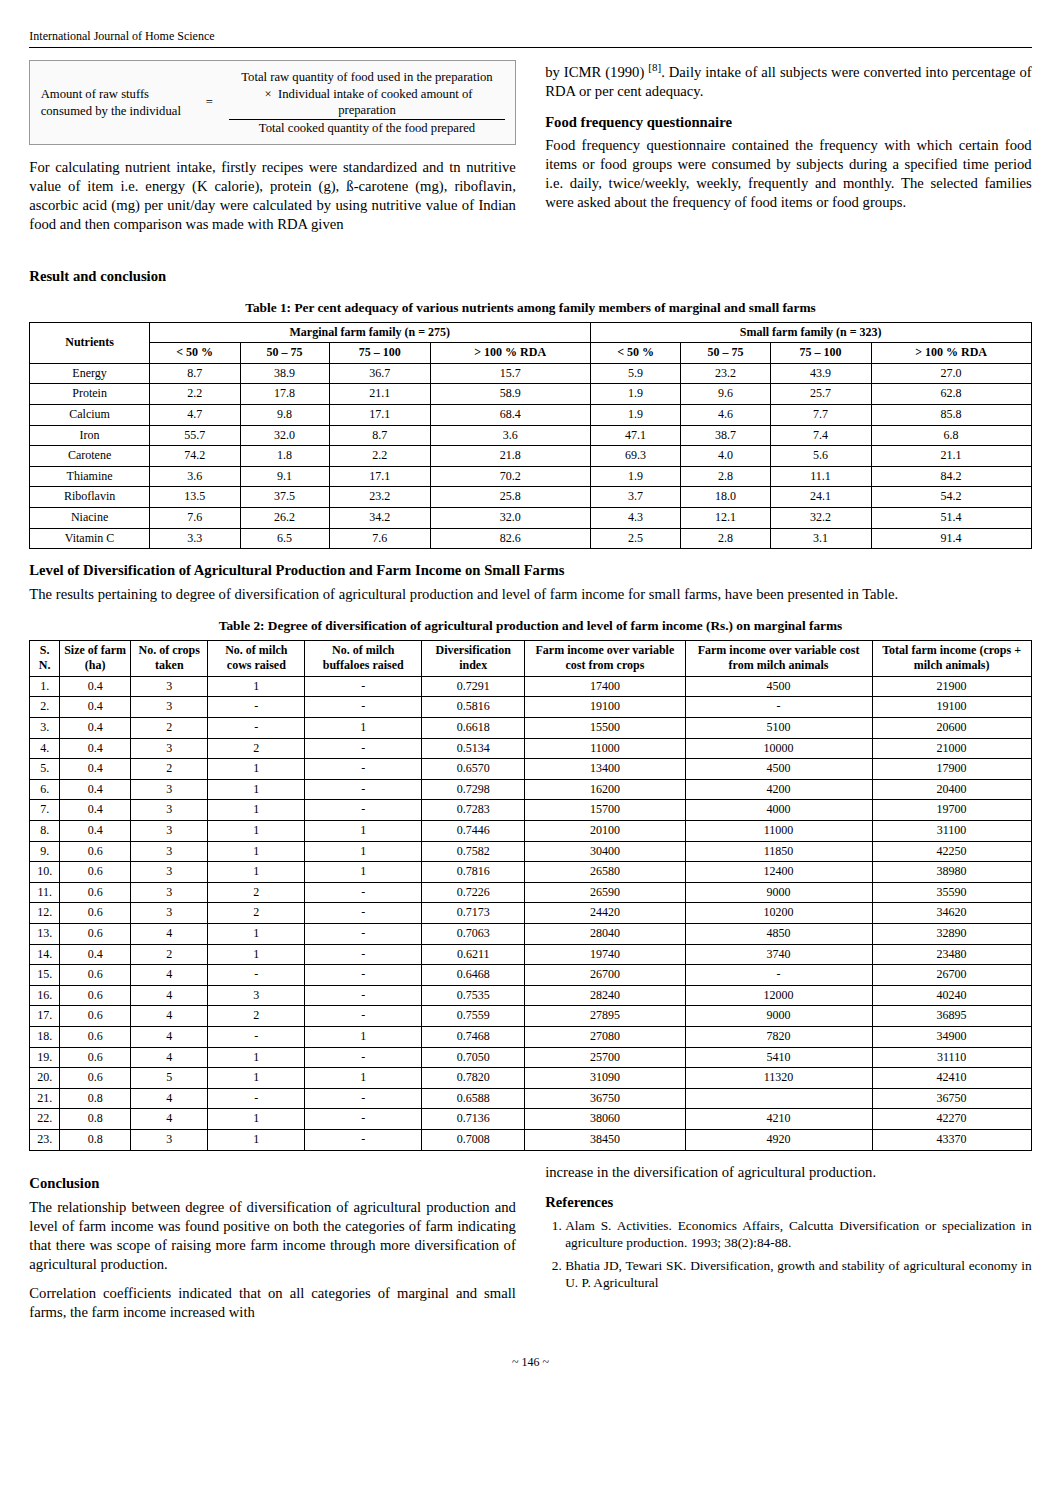International Journal of Home Science
| Amount of raw stuffs consumed by the individual | = | Total raw quantity of food used in the preparation × Individual intake of cooked amount of preparation Total cooked quantity of the food prepared |
For calculating nutrient intake, firstly recipes were standardized and tn nutritive value of item i.e. energy (K calorie), protein (g), ß-carotene (mg), riboflavin, ascorbic acid (mg) per unit/day were calculated by using nutritive value of Indian food and then comparison was made with RDA given
by ICMR (1990) [8]. Daily intake of all subjects were converted into percentage of RDA or per cent adequacy.
Food frequency questionnaire
Food frequency questionnaire contained the frequency with which certain food items or food groups were consumed by subjects during a specified time period i.e. daily, twice/weekly, weekly, frequently and monthly. The selected families were asked about the frequency of food items or food groups.
Result and conclusion
Table 1: Per cent adequacy of various nutrients among family members of marginal and small farms
| Nutrients | Marginal farm family (n = 275) | Small farm family (n = 323) |
| --- | --- | --- |
| < 50 % | 50 – 75 | 75 – 100 | > 100 % RDA | < 50 % | 50 – 75 | 75 – 100 | > 100 % RDA |
| Energy | 8.7 | 38.9 | 36.7 | 15.7 | 5.9 | 23.2 | 43.9 | 27.0 |
| Protein | 2.2 | 17.8 | 21.1 | 58.9 | 1.9 | 9.6 | 25.7 | 62.8 |
| Calcium | 4.7 | 9.8 | 17.1 | 68.4 | 1.9 | 4.6 | 7.7 | 85.8 |
| Iron | 55.7 | 32.0 | 8.7 | 3.6 | 47.1 | 38.7 | 7.4 | 6.8 |
| Carotene | 74.2 | 1.8 | 2.2 | 21.8 | 69.3 | 4.0 | 5.6 | 21.1 |
| Thiamine | 3.6 | 9.1 | 17.1 | 70.2 | 1.9 | 2.8 | 11.1 | 84.2 |
| Riboflavin | 13.5 | 37.5 | 23.2 | 25.8 | 3.7 | 18.0 | 24.1 | 54.2 |
| Niacine | 7.6 | 26.2 | 34.2 | 32.0 | 4.3 | 12.1 | 32.2 | 51.4 |
| Vitamin C | 3.3 | 6.5 | 7.6 | 82.6 | 2.5 | 2.8 | 3.1 | 91.4 |
Level of Diversification of Agricultural Production and Farm Income on Small Farms
The results pertaining to degree of diversification of agricultural production and level of farm income for small farms, have been presented in Table.
Table 2: Degree of diversification of agricultural production and level of farm income (Rs.) on marginal farms
| S. N. | Size of farm (ha) | No. of crops taken | No. of milch cows raised | No. of milch buffaloes raised | Diversification index | Farm income over variable cost from crops | Farm income over variable cost from milch animals | Total farm income (crops + milch animals) |
| --- | --- | --- | --- | --- | --- | --- | --- | --- |
| 1. | 0.4 | 3 | 1 | - | 0.7291 | 17400 | 4500 | 21900 |
| 2. | 0.4 | 3 | - | - | 0.5816 | 19100 | - | 19100 |
| 3. | 0.4 | 2 | - | 1 | 0.6618 | 15500 | 5100 | 20600 |
| 4. | 0.4 | 3 | 2 | - | 0.5134 | 11000 | 10000 | 21000 |
| 5. | 0.4 | 2 | 1 | - | 0.6570 | 13400 | 4500 | 17900 |
| 6. | 0.4 | 3 | 1 | - | 0.7298 | 16200 | 4200 | 20400 |
| 7. | 0.4 | 3 | 1 | - | 0.7283 | 15700 | 4000 | 19700 |
| 8. | 0.4 | 3 | 1 | 1 | 0.7446 | 20100 | 11000 | 31100 |
| 9. | 0.6 | 3 | 1 | 1 | 0.7582 | 30400 | 11850 | 42250 |
| 10. | 0.6 | 3 | 1 | 1 | 0.7816 | 26580 | 12400 | 38980 |
| 11. | 0.6 | 3 | 2 | - | 0.7226 | 26590 | 9000 | 35590 |
| 12. | 0.6 | 3 | 2 | - | 0.7173 | 24420 | 10200 | 34620 |
| 13. | 0.6 | 4 | 1 | - | 0.7063 | 28040 | 4850 | 32890 |
| 14. | 0.4 | 2 | 1 | - | 0.6211 | 19740 | 3740 | 23480 |
| 15. | 0.6 | 4 | - | - | 0.6468 | 26700 | - | 26700 |
| 16. | 0.6 | 4 | 3 | - | 0.7535 | 28240 | 12000 | 40240 |
| 17. | 0.6 | 4 | 2 | - | 0.7559 | 27895 | 9000 | 36895 |
| 18. | 0.6 | 4 | - | 1 | 0.7468 | 27080 | 7820 | 34900 |
| 19. | 0.6 | 4 | 1 | - | 0.7050 | 25700 | 5410 | 31110 |
| 20. | 0.6 | 5 | 1 | 1 | 0.7820 | 31090 | 11320 | 42410 |
| 21. | 0.8 | 4 | - | - | 0.6588 | 36750 | | 36750 |
| 22. | 0.8 | 4 | 1 | - | 0.7136 | 38060 | 4210 | 42270 |
| 23. | 0.8 | 3 | 1 | - | 0.7008 | 38450 | 4920 | 43370 |
Conclusion
The relationship between degree of diversification of agricultural production and level of farm income was found positive on both the categories of farm indicating that there was scope of raising more farm income through more diversification of agricultural production.
Correlation coefficients indicated that on all categories of marginal and small farms, the farm income increased with
increase in the diversification of agricultural production.
References
Alam S. Activities. Economics Affairs, Calcutta Diversification or specialization in agriculture production. 1993; 38(2):84-88.
Bhatia JD, Tewari SK. Diversification, growth and stability of agricultural economy in U. P. Agricultural
~ 146 ~